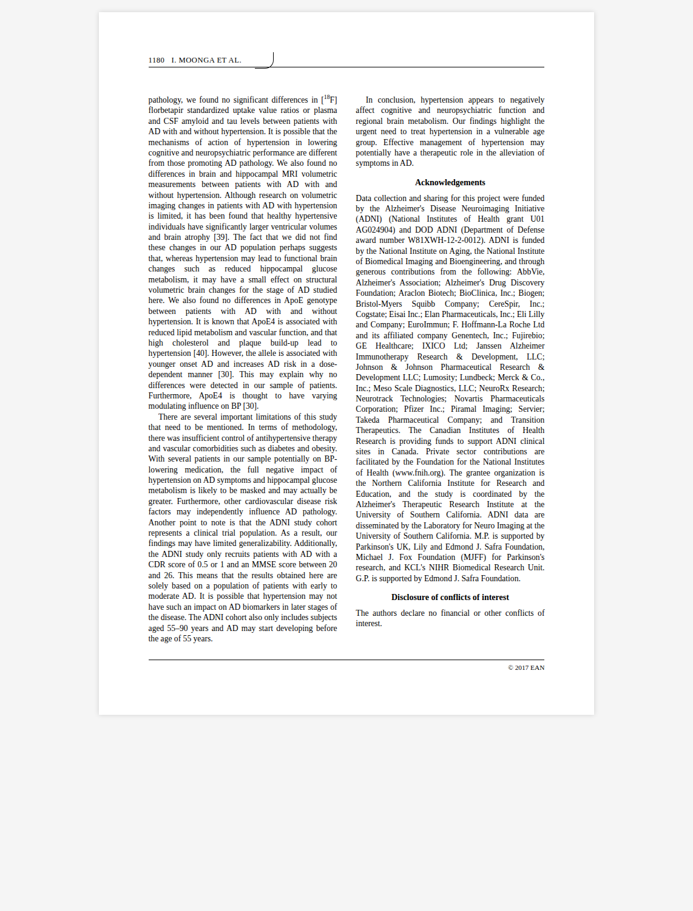1180 I. MOONGA ET AL.
pathology, we found no significant differences in [18F] florbetapir standardized uptake value ratios or plasma and CSF amyloid and tau levels between patients with AD with and without hypertension. It is possible that the mechanisms of action of hypertension in lowering cognitive and neuropsychiatric performance are different from those promoting AD pathology. We also found no differences in brain and hippocampal MRI volumetric measurements between patients with AD with and without hypertension. Although research on volumetric imaging changes in patients with AD with hypertension is limited, it has been found that healthy hypertensive individuals have significantly larger ventricular volumes and brain atrophy [39]. The fact that we did not find these changes in our AD population perhaps suggests that, whereas hypertension may lead to functional brain changes such as reduced hippocampal glucose metabolism, it may have a small effect on structural volumetric brain changes for the stage of AD studied here. We also found no differences in ApoE genotype between patients with AD with and without hypertension. It is known that ApoE4 is associated with reduced lipid metabolism and vascular function, and that high cholesterol and plaque build-up lead to hypertension [40]. However, the allele is associated with younger onset AD and increases AD risk in a dose-dependent manner [30]. This may explain why no differences were detected in our sample of patients. Furthermore, ApoE4 is thought to have varying modulating influence on BP [30].
There are several important limitations of this study that need to be mentioned. In terms of methodology, there was insufficient control of antihypertensive therapy and vascular comorbidities such as diabetes and obesity. With several patients in our sample potentially on BP-lowering medication, the full negative impact of hypertension on AD symptoms and hippocampal glucose metabolism is likely to be masked and may actually be greater. Furthermore, other cardiovascular disease risk factors may independently influence AD pathology. Another point to note is that the ADNI study cohort represents a clinical trial population. As a result, our findings may have limited generalizability. Additionally, the ADNI study only recruits patients with AD with a CDR score of 0.5 or 1 and an MMSE score between 20 and 26. This means that the results obtained here are solely based on a population of patients with early to moderate AD. It is possible that hypertension may not have such an impact on AD biomarkers in later stages of the disease. The ADNI cohort also only includes subjects aged 55–90 years and AD may start developing before the age of 55 years.
In conclusion, hypertension appears to negatively affect cognitive and neuropsychiatric function and regional brain metabolism. Our findings highlight the urgent need to treat hypertension in a vulnerable age group. Effective management of hypertension may potentially have a therapeutic role in the alleviation of symptoms in AD.
Acknowledgements
Data collection and sharing for this project were funded by the Alzheimer's Disease Neuroimaging Initiative (ADNI) (National Institutes of Health grant U01 AG024904) and DOD ADNI (Department of Defense award number W81XWH-12-2-0012). ADNI is funded by the National Institute on Aging, the National Institute of Biomedical Imaging and Bioengineering, and through generous contributions from the following: AbbVie, Alzheimer's Association; Alzheimer's Drug Discovery Foundation; Araclon Biotech; BioClinica, Inc.; Biogen; Bristol-Myers Squibb Company; CereSpir, Inc.; Cogstate; Eisai Inc.; Elan Pharmaceuticals, Inc.; Eli Lilly and Company; EuroImmun; F. Hoffmann-La Roche Ltd and its affiliated company Genentech, Inc.; Fujirebio; GE Healthcare; IXICO Ltd; Janssen Alzheimer Immunotherapy Research & Development, LLC; Johnson & Johnson Pharmaceutical Research & Development LLC; Lumosity; Lundbeck; Merck & Co., Inc.; Meso Scale Diagnostics, LLC; NeuroRx Research; Neurotrack Technologies; Novartis Pharmaceuticals Corporation; Pfizer Inc.; Piramal Imaging; Servier; Takeda Pharmaceutical Company; and Transition Therapeutics. The Canadian Institutes of Health Research is providing funds to support ADNI clinical sites in Canada. Private sector contributions are facilitated by the Foundation for the National Institutes of Health (www.fnih.org). The grantee organization is the Northern California Institute for Research and Education, and the study is coordinated by the Alzheimer's Therapeutic Research Institute at the University of Southern California. ADNI data are disseminated by the Laboratory for Neuro Imaging at the University of Southern California. M.P. is supported by Parkinson's UK, Lily and Edmond J. Safra Foundation, Michael J. Fox Foundation (MJFF) for Parkinson's research, and KCL's NIHR Biomedical Research Unit. G.P. is supported by Edmond J. Safra Foundation.
Disclosure of conflicts of interest
The authors declare no financial or other conflicts of interest.
© 2017 EAN